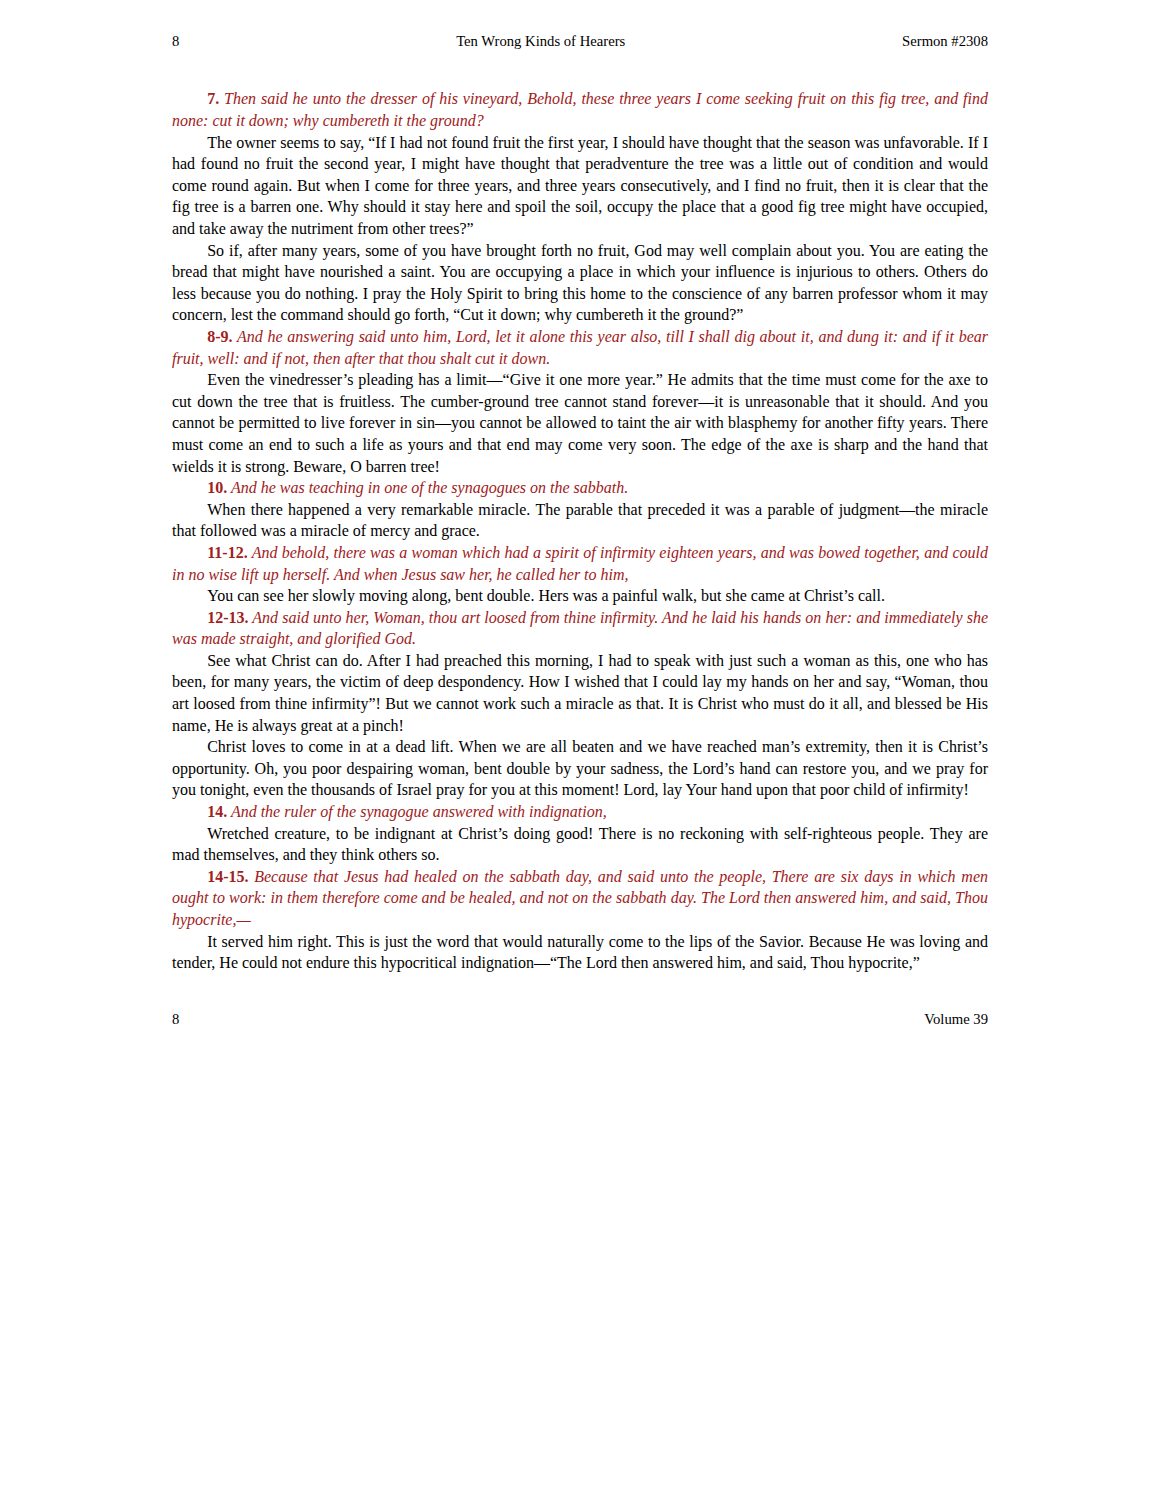8 Ten Wrong Kinds of Hearers Sermon #2308
7. Then said he unto the dresser of his vineyard, Behold, these three years I come seeking fruit on this fig tree, and find none: cut it down; why cumbereth it the ground?
The owner seems to say, “If I had not found fruit the first year, I should have thought that the season was unfavorable. If I had found no fruit the second year, I might have thought that peradventure the tree was a little out of condition and would come round again. But when I come for three years, and three years consecutively, and I find no fruit, then it is clear that the fig tree is a barren one. Why should it stay here and spoil the soil, occupy the place that a good fig tree might have occupied, and take away the nutriment from other trees?”
So if, after many years, some of you have brought forth no fruit, God may well complain about you. You are eating the bread that might have nourished a saint. You are occupying a place in which your influence is injurious to others. Others do less because you do nothing. I pray the Holy Spirit to bring this home to the conscience of any barren professor whom it may concern, lest the command should go forth, “Cut it down; why cumbereth it the ground?”
8-9. And he answering said unto him, Lord, let it alone this year also, till I shall dig about it, and dung it: and if it bear fruit, well: and if not, then after that thou shalt cut it down.
Even the vinedresser’s pleading has a limit—“Give it one more year.” He admits that the time must come for the axe to cut down the tree that is fruitless. The cumber-ground tree cannot stand forever—it is unreasonable that it should. And you cannot be permitted to live forever in sin—you cannot be allowed to taint the air with blasphemy for another fifty years. There must come an end to such a life as yours and that end may come very soon. The edge of the axe is sharp and the hand that wields it is strong. Beware, O barren tree!
10. And he was teaching in one of the synagogues on the sabbath.
When there happened a very remarkable miracle. The parable that preceded it was a parable of judgment—the miracle that followed was a miracle of mercy and grace.
11-12. And behold, there was a woman which had a spirit of infirmity eighteen years, and was bowed together, and could in no wise lift up herself. And when Jesus saw her, he called her to him,
You can see her slowly moving along, bent double. Hers was a painful walk, but she came at Christ’s call.
12-13. And said unto her, Woman, thou art loosed from thine infirmity. And he laid his hands on her: and immediately she was made straight, and glorified God.
See what Christ can do. After I had preached this morning, I had to speak with just such a woman as this, one who has been, for many years, the victim of deep despondency. How I wished that I could lay my hands on her and say, “Woman, thou art loosed from thine infirmity”! But we cannot work such a miracle as that. It is Christ who must do it all, and blessed be His name, He is always great at a pinch!
Christ loves to come in at a dead lift. When we are all beaten and we have reached man’s extremity, then it is Christ’s opportunity. Oh, you poor despairing woman, bent double by your sadness, the Lord’s hand can restore you, and we pray for you tonight, even the thousands of Israel pray for you at this moment! Lord, lay Your hand upon that poor child of infirmity!
14. And the ruler of the synagogue answered with indignation,
Wretched creature, to be indignant at Christ’s doing good! There is no reckoning with self-righteous people. They are mad themselves, and they think others so.
14-15. Because that Jesus had healed on the sabbath day, and said unto the people, There are six days in which men ought to work: in them therefore come and be healed, and not on the sabbath day. The Lord then answered him, and said, Thou hypocrite,—
It served him right. This is just the word that would naturally come to the lips of the Savior. Because He was loving and tender, He could not endure this hypocritical indignation—“The Lord then answered him, and said, Thou hypocrite,”
8 Volume 39